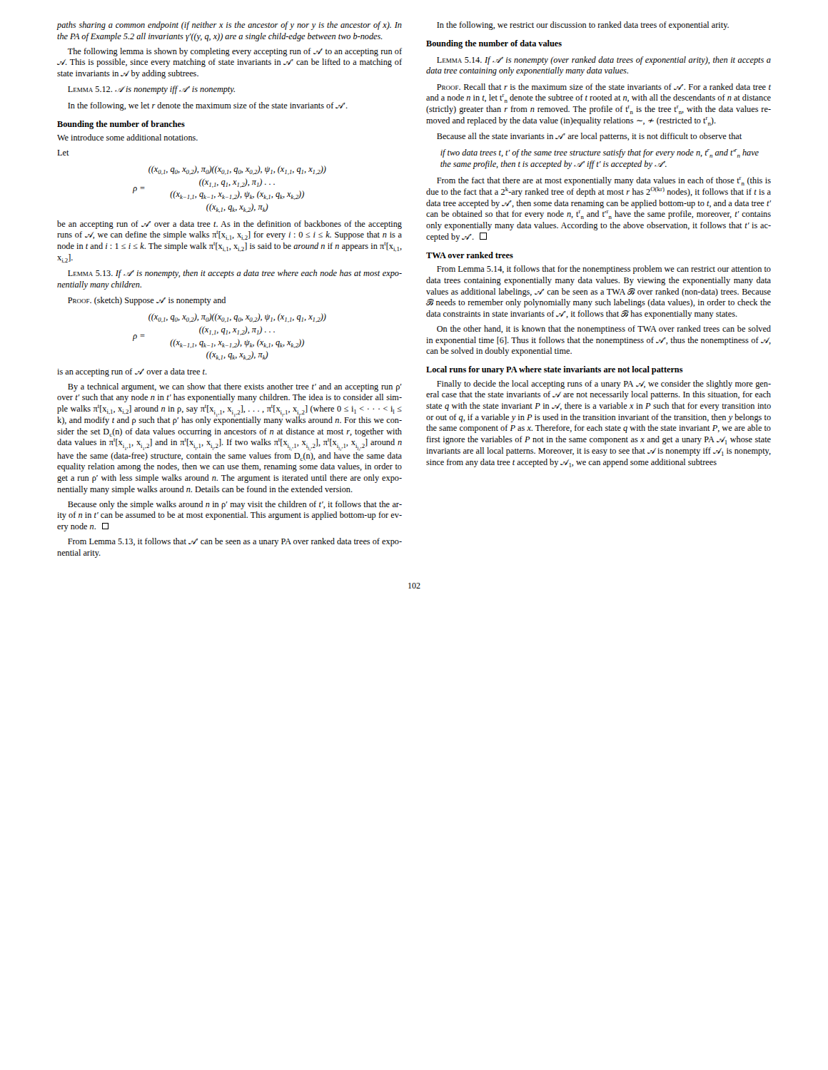paths sharing a common endpoint (if neither x is the ancestor of y nor y is the ancestor of x). In the PA of Example 5.2 all invariants γ′((y, q, x)) are a single child-edge between two b-nodes.
The following lemma is shown by completing every accepting run of 𝒜′ to an accepting run of 𝒜. This is possible, since every matching of state invariants in 𝒜′ can be lifted to a matching of state invariants in 𝒜 by adding subtrees.
Lemma 5.12. 𝒜 is nonempty iff 𝒜′ is nonempty.
In the following, we let r denote the maximum size of the state invariants of 𝒜′.
Bounding the number of branches
We introduce some additional notations.
Let
ρ =
((x0,1, q0, x0,2), π0)((x0,1, q0, x0,2), ψ1, (x1,1, q1, x1,2))
((x1,1, q1, x1,2), π1) . . .
((xk−1,1, qk−1, xk−1,2), ψk, (xk,1, qk, xk,2))
((xk,1, qk, xk,2), πk)
be an accepting run of 𝒜′ over a data tree t. As in the definition of backbones of the accepting runs of 𝒜, we can define the simple walks πt[xi,1, xi,2] for every i : 0 ≤ i ≤ k. Suppose that n is a node in t and i : 1 ≤ i ≤ k. The simple walk πt[xi,1, xi,2] is said to be around n if n appears in πt[xi,1, xi,2].
Lemma 5.13. If 𝒜′ is nonempty, then it accepts a data tree where each node has at most exponentially many children.
Proof. (sketch) Suppose 𝒜′ is nonempty and
ρ =
((x0,1, q0, x0,2), π0)((x0,1, q0, x0,2), ψ1, (x1,1, q1, x1,2))
((x1,1, q1, x1,2), π1) . . .
((xk−1,1, qk−1, xk−1,2), ψk, (xk,1, qk, xk,2))
((xk,1, qk, xk,2), πk)
is an accepting run of 𝒜′ over a data tree t.
By a technical argument, we can show that there exists another tree t′ and an accepting run ρ′ over t′ such that any node n in t′ has exponentially many children. The idea is to consider all simple walks πt[xi,1, xi,2] around n in ρ, say πt[xi1,1, xi1,2], . . . , πt[xil,1, xil,2] (where 0 ≤ i1 < · · · < il ≤ k), and modify t and ρ such that ρ′ has only exponentially many walks around n. For this we consider the set Dc(n) of data values occurring in ancestors of n at distance at most r, together with data values in πt[xi1,1, xi1,2] and in πt[xil,1, xil,2]. If two walks πt[xij1,1, xij1,2], πt[xij2,1, xij2,2] around n have the same (data-free) structure, contain the same values from Dc(n), and have the same data equality relation among the nodes, then we can use them, renaming some data values, in order to get a run ρ′ with less simple walks around n. The argument is iterated until there are only exponentially many simple walks around n. Details can be found in the extended version.
Because only the simple walks around n in ρ′ may visit the children of t′, it follows that the arity of n in t′ can be assumed to be at most exponential. This argument is applied bottom-up for every node n.
From Lemma 5.13, it follows that 𝒜′ can be seen as a unary PA over ranked data trees of exponential arity.
In the following, we restrict our discussion to ranked data trees of exponential arity.
Bounding the number of data values
Lemma 5.14. If 𝒜′ is nonempty (over ranked data trees of exponential arity), then it accepts a data tree containing only exponentially many data values.
Proof. Recall that r is the maximum size of the state invariants of 𝒜′. For a ranked data tree t and a node n in t, let trn denote the subtree of t rooted at n, with all the descendants of n at distance (strictly) greater than r from n removed. The profile of trn is the tree trn, with the data values removed and replaced by the data value (in)equality relations ∼, ≁ (restricted to trn).
Because all the state invariants in 𝒜′ are local patterns, it is not difficult to observe that
if two data trees t, t′ of the same tree structure satisfy that for every node n, trn and t′rn have the same profile, then t is accepted by 𝒜′ iff t′ is accepted by 𝒜′.
From the fact that there are at most exponentially many data values in each of those trn (this is due to the fact that a 2k-ary ranked tree of depth at most r has 2O(kr) nodes), it follows that if t is a data tree accepted by 𝒜′, then some data renaming can be applied bottom-up to t, and a data tree t′ can be obtained so that for every node n, trn and t′rn have the same profile, moreover, t′ contains only exponentially many data values. According to the above observation, it follows that t′ is accepted by 𝒜′.
TWA over ranked trees
From Lemma 5.14, it follows that for the nonemptiness problem we can restrict our attention to data trees containing exponentially many data values. By viewing the exponentially many data values as additional labelings, 𝒜′ can be seen as a TWA ℬ over ranked (non-data) trees. Because ℬ needs to remember only polynomially many such labelings (data values), in order to check the data constraints in state invariants of 𝒜′, it follows that ℬ has exponentially many states.
On the other hand, it is known that the nonemptiness of TWA over ranked trees can be solved in exponential time [6]. Thus it follows that the nonemptiness of 𝒜′, thus the nonemptiness of 𝒜, can be solved in doubly exponential time.
Local runs for unary PA where state invariants are not local patterns
Finally to decide the local accepting runs of a unary PA 𝒜, we consider the slightly more general case that the state invariants of 𝒜 are not necessarily local patterns. In this situation, for each state q with the state invariant P in 𝒜, there is a variable x in P such that for every transition into or out of q, if a variable y in P is used in the transition invariant of the transition, then y belongs to the same component of P as x. Therefore, for each state q with the state invariant P, we are able to first ignore the variables of P not in the same component as x and get a unary PA 𝒜1 whose state invariants are all local patterns. Moreover, it is easy to see that 𝒜 is nonempty iff 𝒜1 is nonempty, since from any data tree t accepted by 𝒜1, we can append some additional subtrees
102